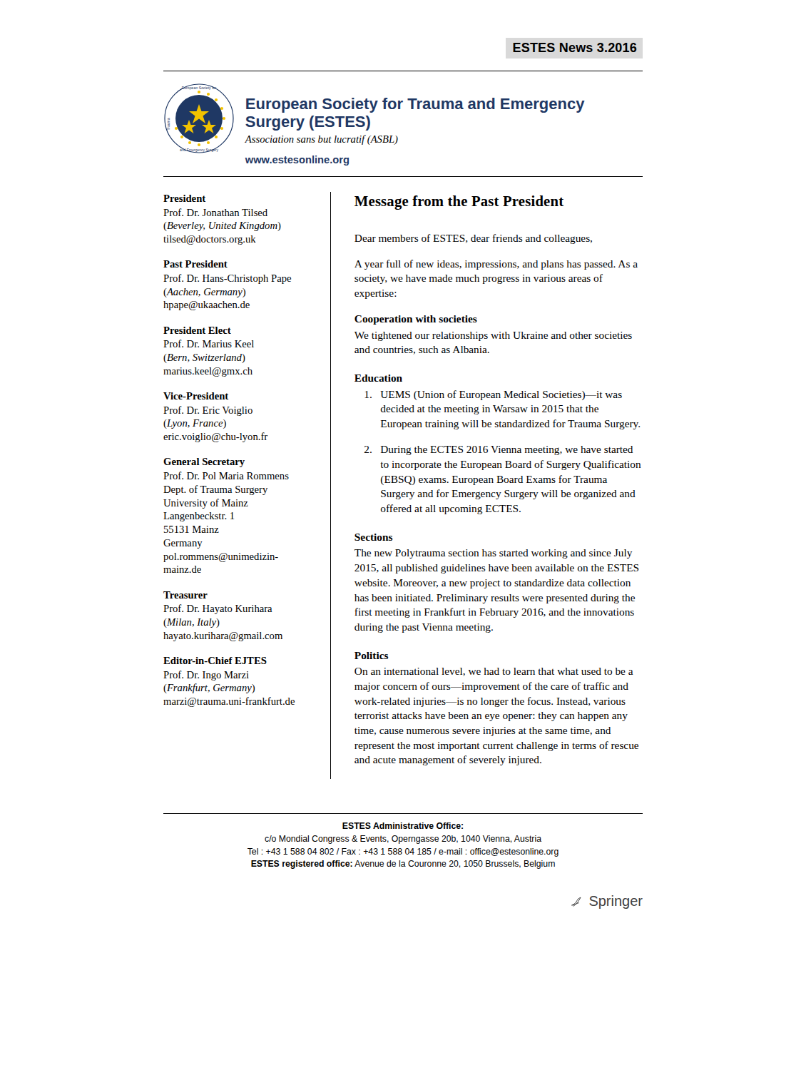ESTES News 3.2016
European Society for Trauma and Emergency Surgery
European Society for Trauma and Emergency Surgery (ESTES)
Association sans but lucratif (ASBL)
www.estesonline.org
President
Prof. Dr. Jonathan Tilsed
(Beverley, United Kingdom)
tilsed@doctors.org.uk
Past President
Prof. Dr. Hans-Christoph Pape
(Aachen, Germany)
hpape@ukaachen.de
President Elect
Prof. Dr. Marius Keel
(Bern, Switzerland)
marius.keel@gmx.ch
Vice-President
Prof. Dr. Eric Voiglio
(Lyon, France)
eric.voiglio@chu-lyon.fr
General Secretary
Prof. Dr. Pol Maria Rommens
Dept. of Trauma Surgery
University of Mainz
Langenbeckstr. 1
55131 Mainz
Germany
pol.rommens@unimedizin-mainz.de
Treasurer
Prof. Dr. Hayato Kurihara
(Milan, Italy)
hayato.kurihara@gmail.com
Editor-in-Chief EJTES
Prof. Dr. Ingo Marzi
(Frankfurt, Germany)
marzi@trauma.uni-frankfurt.de
Message from the Past President
Dear members of ESTES, dear friends and colleagues,
A year full of new ideas, impressions, and plans has passed. As a society, we have made much progress in various areas of expertise:
Cooperation with societies
We tightened our relationships with Ukraine and other societies and countries, such as Albania.
Education
UEMS (Union of European Medical Societies)—it was decided at the meeting in Warsaw in 2015 that the European training will be standardized for Trauma Surgery.
During the ECTES 2016 Vienna meeting, we have started to incorporate the European Board of Surgery Qualification (EBSQ) exams. European Board Exams for Trauma Surgery and for Emergency Surgery will be organized and offered at all upcoming ECTES.
Sections
The new Polytrauma section has started working and since July 2015, all published guidelines have been available on the ESTES website. Moreover, a new project to standardize data collection has been initiated. Preliminary results were presented during the first meeting in Frankfurt in February 2016, and the innovations during the past Vienna meeting.
Politics
On an international level, we had to learn that what used to be a major concern of ours—improvement of the care of traffic and work-related injuries—is no longer the focus. Instead, various terrorist attacks have been an eye opener: they can happen any time, cause numerous severe injuries at the same time, and represent the most important current challenge in terms of rescue and acute management of severely injured.
ESTES Administrative Office:
c/o Mondial Congress & Events, Operngasse 20b, 1040 Vienna, Austria
Tel : +43 1 588 04 802 / Fax : +43 1 588 04 185 / e-mail : office@estesonline.org
ESTES registered office: Avenue de la Couronne 20, 1050 Brussels, Belgium
Springer